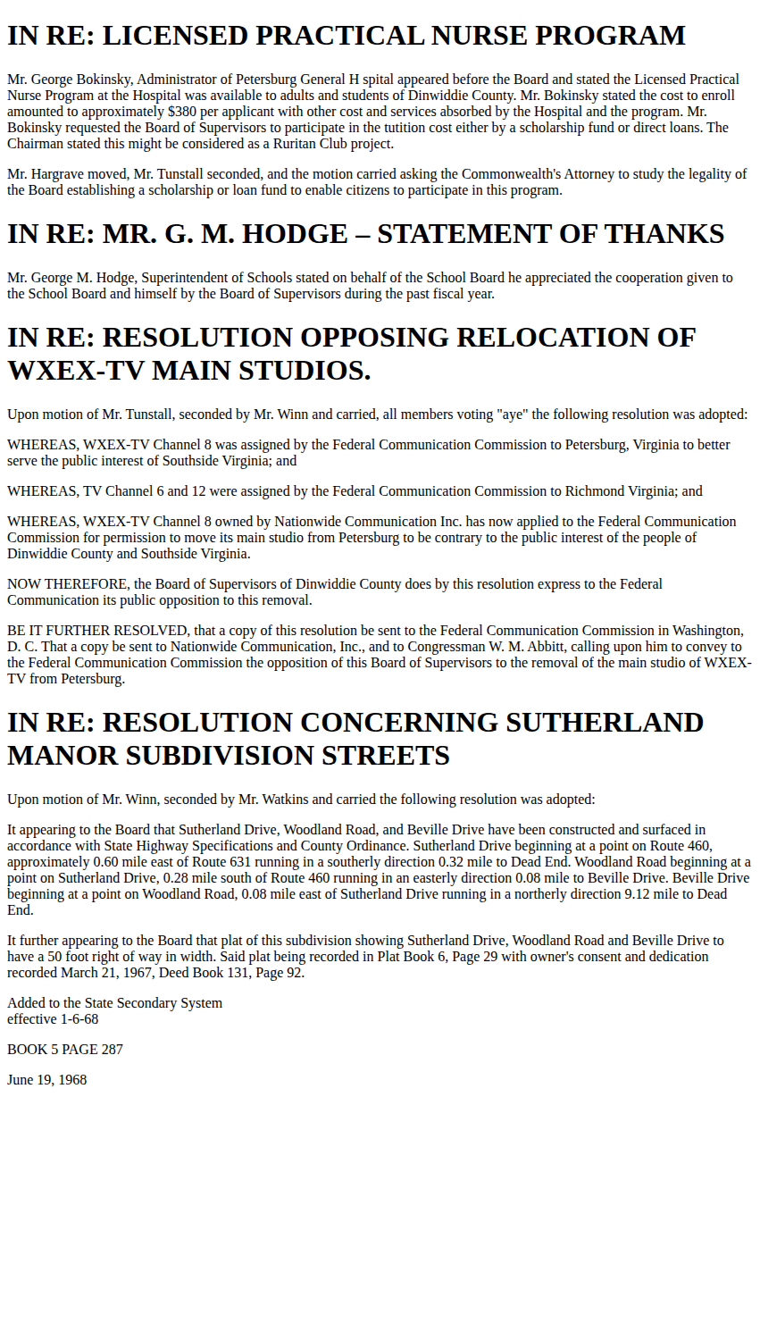IN RE: LICENSED PRACTICAL NURSE PROGRAM
Mr. George Bokinsky, Administrator of Petersburg General H spital appeared before the Board and stated the Licensed Practical Nurse Program at the Hospital was available to adults and students of Dinwiddie County. Mr. Bokinsky stated the cost to enroll amounted to approximately $380 per applicant with other cost and services absorbed by the Hospital and the program. Mr. Bokinsky requested the Board of Supervisors to participate in the tutition cost either by a scholarship fund or direct loans. The Chairman stated this might be considered as a Ruritan Club project.
Mr. Hargrave moved, Mr. Tunstall seconded, and the motion carried asking the Commonwealth's Attorney to study the legality of the Board establishing a scholarship or loan fund to enable citizens to participate in this program.
IN RE: MR. G. M. HODGE – STATEMENT OF THANKS
Mr. George M. Hodge, Superintendent of Schools stated on behalf of the School Board he appreciated the cooperation given to the School Board and himself by the Board of Supervisors during the past fiscal year.
IN RE: RESOLUTION OPPOSING RELOCATION OF WXEX-TV MAIN STUDIOS.
Upon motion of Mr. Tunstall, seconded by Mr. Winn and carried, all members voting "aye" the following resolution was adopted:
WHEREAS, WXEX-TV Channel 8 was assigned by the Federal Communication Commission to Petersburg, Virginia to better serve the public interest of Southside Virginia; and
WHEREAS, TV Channel 6 and 12 were assigned by the Federal Communication Commission to Richmond Virginia; and
WHEREAS, WXEX-TV Channel 8 owned by Nationwide Communication Inc. has now applied to the Federal Communication Commission for permission to move its main studio from Petersburg to be contrary to the public interest of the people of Dinwiddie County and Southside Virginia.
NOW THEREFORE, the Board of Supervisors of Dinwiddie County does by this resolution express to the Federal Communication its public opposition to this removal.
BE IT FURTHER RESOLVED, that a copy of this resolution be sent to the Federal Communication Commission in Washington, D. C. That a copy be sent to Nationwide Communication, Inc., and to Congressman W. M. Abbitt, calling upon him to convey to the Federal Communication Commission the opposition of this Board of Supervisors to the removal of the main studio of WXEX-TV from Petersburg.
IN RE: RESOLUTION CONCERNING SUTHERLAND MANOR SUBDIVISION STREETS
Upon motion of Mr. Winn, seconded by Mr. Watkins and carried the following resolution was adopted:
It appearing to the Board that Sutherland Drive, Woodland Road, and Beville Drive have been constructed and surfaced in accordance with State Highway Specifications and County Ordinance. Sutherland Drive beginning at a point on Route 460, approximately 0.60 mile east of Route 631 running in a southerly direction 0.32 mile to Dead End. Woodland Road beginning at a point on Sutherland Drive, 0.28 mile south of Route 460 running in an easterly direction 0.08 mile to Beville Drive. Beville Drive beginning at a point on Woodland Road, 0.08 mile east of Sutherland Drive running in a northerly direction 9.12 mile to Dead End.
It further appearing to the Board that plat of this subdivision showing Sutherland Drive, Woodland Road and Beville Drive to have a 50 foot right of way in width. Said plat being recorded in Plat Book 6, Page 29 with owner's consent and dedication recorded March 21, 1967, Deed Book 131, Page 92.
Added to the State Secondary System
effective 1-6-68
BOOK 5 PAGE 287
June 19, 1968